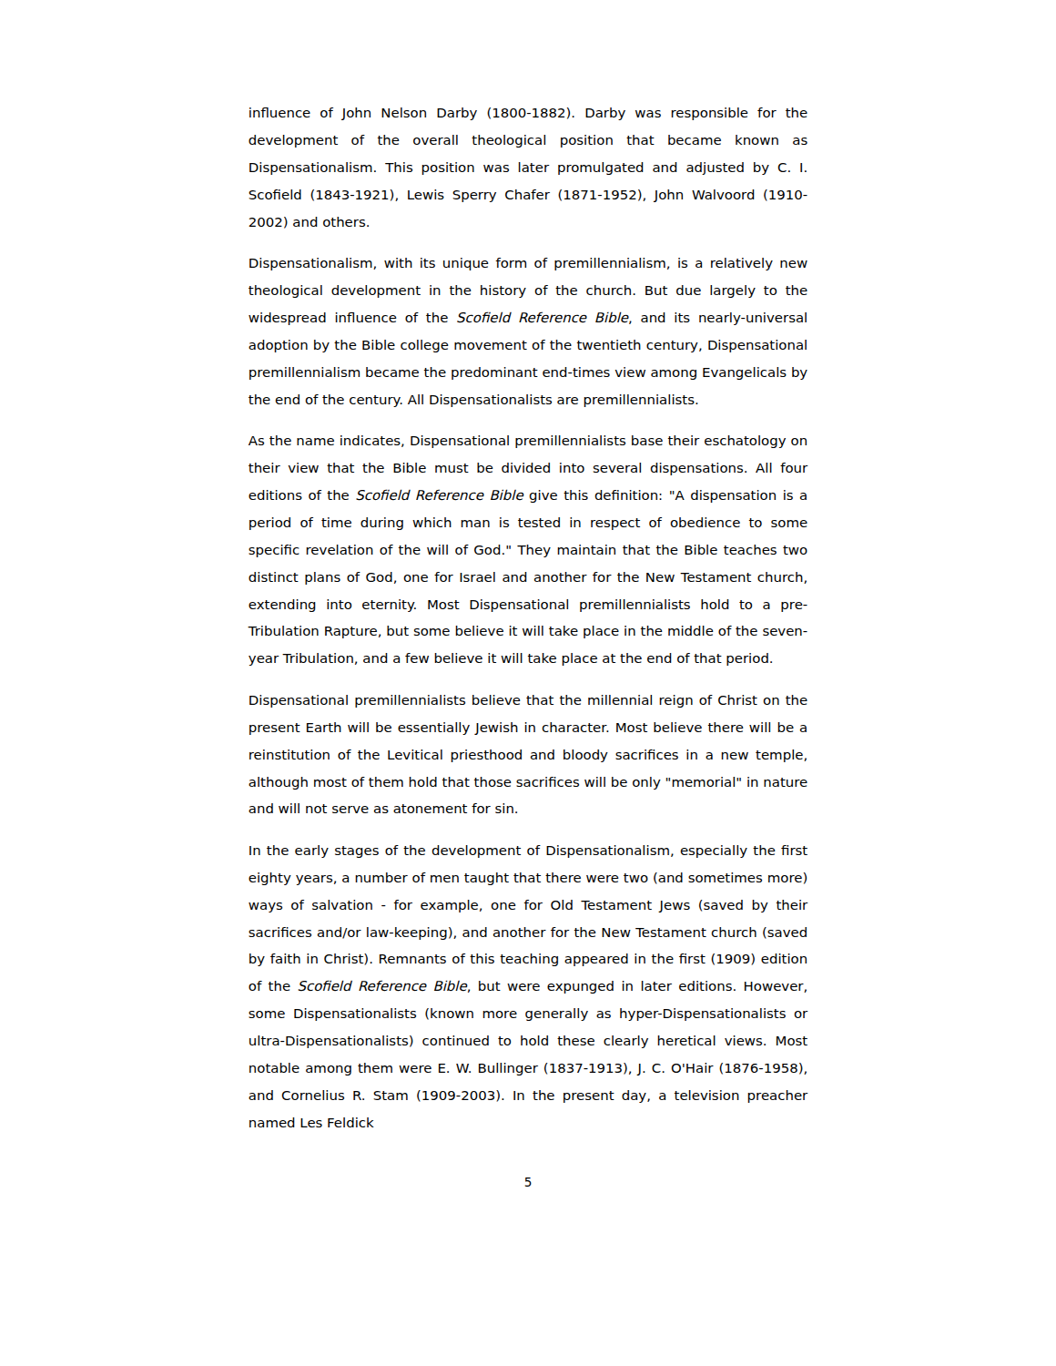influence of John Nelson Darby (1800-1882). Darby was responsible for the development of the overall theological position that became known as Dispensationalism. This position was later promulgated and adjusted by C. I. Scofield (1843-1921), Lewis Sperry Chafer (1871-1952), John Walvoord (1910-2002) and others.
Dispensationalism, with its unique form of premillennialism, is a relatively new theological development in the history of the church. But due largely to the widespread influence of the Scofield Reference Bible, and its nearly-universal adoption by the Bible college movement of the twentieth century, Dispensational premillennialism became the predominant end-times view among Evangelicals by the end of the century. All Dispensationalists are premillennialists.
As the name indicates, Dispensational premillennialists base their eschatology on their view that the Bible must be divided into several dispensations. All four editions of the Scofield Reference Bible give this definition: "A dispensation is a period of time during which man is tested in respect of obedience to some specific revelation of the will of God." They maintain that the Bible teaches two distinct plans of God, one for Israel and another for the New Testament church, extending into eternity. Most Dispensational premillennialists hold to a pre-Tribulation Rapture, but some believe it will take place in the middle of the seven-year Tribulation, and a few believe it will take place at the end of that period.
Dispensational premillennialists believe that the millennial reign of Christ on the present Earth will be essentially Jewish in character. Most believe there will be a reinstitution of the Levitical priesthood and bloody sacrifices in a new temple, although most of them hold that those sacrifices will be only "memorial" in nature and will not serve as atonement for sin.
In the early stages of the development of Dispensationalism, especially the first eighty years, a number of men taught that there were two (and sometimes more) ways of salvation - for example, one for Old Testament Jews (saved by their sacrifices and/or law-keeping), and another for the New Testament church (saved by faith in Christ). Remnants of this teaching appeared in the first (1909) edition of the Scofield Reference Bible, but were expunged in later editions. However, some Dispensationalists (known more generally as hyper-Dispensationalists or ultra-Dispensationalists) continued to hold these clearly heretical views. Most notable among them were E. W. Bullinger (1837-1913), J. C. O'Hair (1876-1958), and Cornelius R. Stam (1909-2003). In the present day, a television preacher named Les Feldick
5